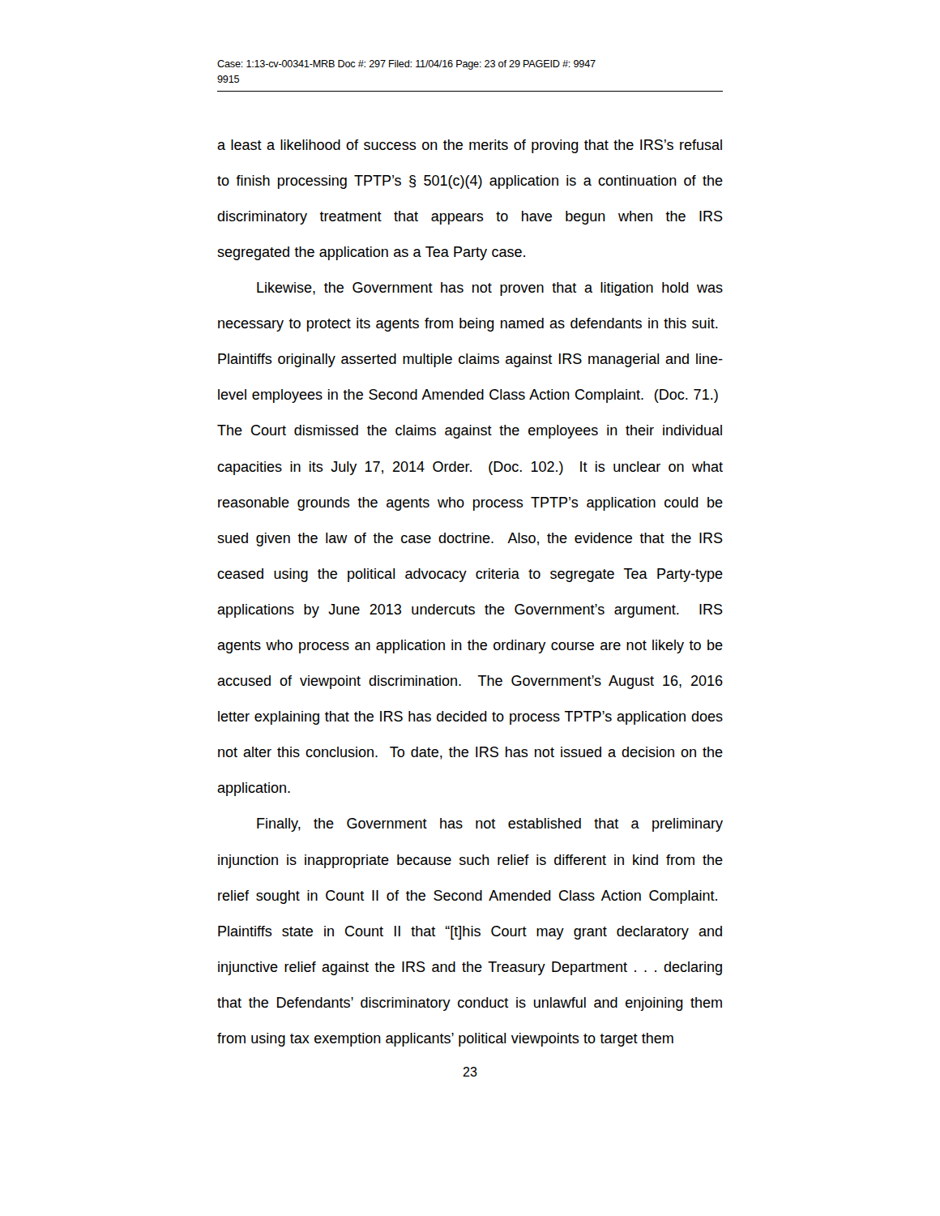Case: 1:13-cv-00341-MRB Doc #: 297 Filed: 11/04/16 Page: 23 of 29 PAGEID #: 9947
9915
a least a likelihood of success on the merits of proving that the IRS’s refusal to finish processing TPTP’s § 501(c)(4) application is a continuation of the discriminatory treatment that appears to have begun when the IRS segregated the application as a Tea Party case.
Likewise, the Government has not proven that a litigation hold was necessary to protect its agents from being named as defendants in this suit. Plaintiffs originally asserted multiple claims against IRS managerial and line-level employees in the Second Amended Class Action Complaint. (Doc. 71.) The Court dismissed the claims against the employees in their individual capacities in its July 17, 2014 Order. (Doc. 102.) It is unclear on what reasonable grounds the agents who process TPTP’s application could be sued given the law of the case doctrine. Also, the evidence that the IRS ceased using the political advocacy criteria to segregate Tea Party-type applications by June 2013 undercuts the Government’s argument. IRS agents who process an application in the ordinary course are not likely to be accused of viewpoint discrimination. The Government’s August 16, 2016 letter explaining that the IRS has decided to process TPTP’s application does not alter this conclusion. To date, the IRS has not issued a decision on the application.
Finally, the Government has not established that a preliminary injunction is inappropriate because such relief is different in kind from the relief sought in Count II of the Second Amended Class Action Complaint. Plaintiffs state in Count II that “[t]his Court may grant declaratory and injunctive relief against the IRS and the Treasury Department . . . declaring that the Defendants’ discriminatory conduct is unlawful and enjoining them from using tax exemption applicants’ political viewpoints to target them
23